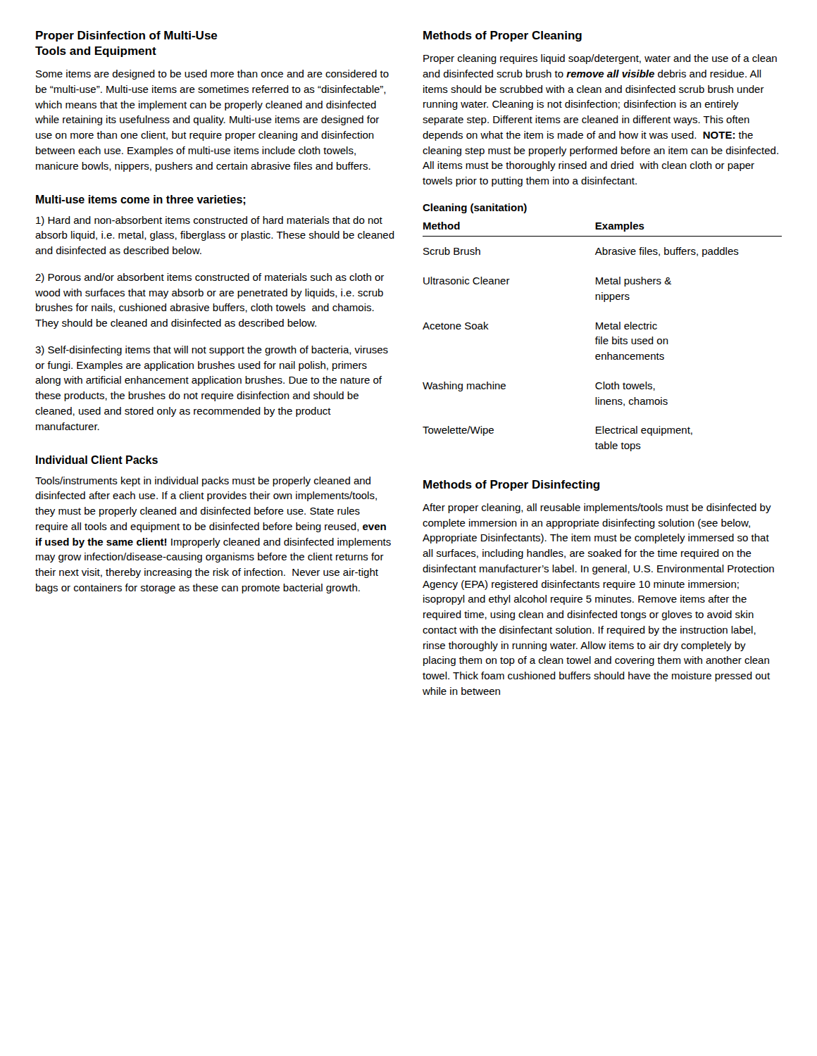Proper Disinfection of Multi-Use
Tools and Equipment
Some items are designed to be used more than once and are considered to be “multi-use”. Multi-use items are sometimes referred to as “disinfectable”, which means that the implement can be properly cleaned and disinfected while retaining its usefulness and quality. Multi-use items are designed for use on more than one client, but require proper cleaning and disinfection between each use. Examples of multi-use items include cloth towels, manicure bowls, nippers, pushers and certain abrasive files and buffers.
Multi-use items come in three varieties;
1) Hard and non-absorbent items constructed of hard materials that do not absorb liquid, i.e. metal, glass, fiberglass or plastic. These should be cleaned and disinfected as described below.
2) Porous and/or absorbent items constructed of materials such as cloth or wood with surfaces that may absorb or are penetrated by liquids, i.e. scrub brushes for nails, cushioned abrasive buffers, cloth towels and chamois. They should be cleaned and disinfected as described below.
3) Self-disinfecting items that will not support the growth of bacteria, viruses or fungi. Examples are application brushes used for nail polish, primers along with artificial enhancement application brushes. Due to the nature of these products, the brushes do not require disinfection and should be cleaned, used and stored only as recommended by the product manufacturer.
Individual Client Packs
Tools/instruments kept in individual packs must be properly cleaned and disinfected after each use. If a client provides their own implements/tools, they must be properly cleaned and disinfected before use. State rules require all tools and equipment to be disinfected before being reused, even if used by the same client! Improperly cleaned and disinfected implements may grow infection/disease-causing organisms before the client returns for their next visit, thereby increasing the risk of infection. Never use air-tight bags or containers for storage as these can promote bacterial growth.
Methods of Proper Cleaning
Proper cleaning requires liquid soap/detergent, water and the use of a clean and disinfected scrub brush to remove all visible debris and residue. All items should be scrubbed with a clean and disinfected scrub brush under running water. Cleaning is not disinfection; disinfection is an entirely separate step. Different items are cleaned in different ways. This often depends on what the item is made of and how it was used. NOTE: the cleaning step must be properly performed before an item can be disinfected. All items must be thoroughly rinsed and dried with clean cloth or paper towels prior to putting them into a disinfectant.
Cleaning (sanitation)
| Method | Examples |
| --- | --- |
| Scrub Brush | Abrasive files, buffers, paddles |
| Ultrasonic Cleaner | Metal pushers & nippers |
| Acetone Soak | Metal electric file bits used on enhancements |
| Washing machine | Cloth towels, linens, chamois |
| Towelette/Wipe | Electrical equipment, table tops |
Methods of Proper Disinfecting
After proper cleaning, all reusable implements/tools must be disinfected by complete immersion in an appropriate disinfecting solution (see below, Appropriate Disinfectants). The item must be completely immersed so that all surfaces, including handles, are soaked for the time required on the disinfectant manufacturer’s label. In general, U.S. Environmental Protection Agency (EPA) registered disinfectants require 10 minute immersion; isopropyl and ethyl alcohol require 5 minutes. Remove items after the required time, using clean and disinfected tongs or gloves to avoid skin contact with the disinfectant solution. If required by the instruction label, rinse thoroughly in running water. Allow items to air dry completely by placing them on top of a clean towel and covering them with another clean towel. Thick foam cushioned buffers should have the moisture pressed out while in between